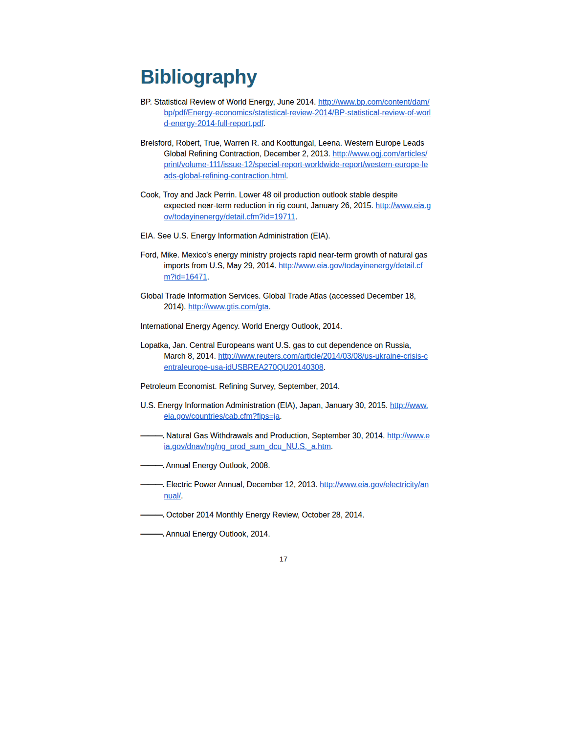Bibliography
BP. Statistical Review of World Energy, June 2014. http://www.bp.com/content/dam/bp/pdf/Energy-economics/statistical-review-2014/BP-statistical-review-of-world-energy-2014-full-report.pdf.
Brelsford, Robert, True, Warren R. and Koottungal, Leena. Western Europe Leads Global Refining Contraction, December 2, 2013. http://www.ogj.com/articles/print/volume-111/issue-12/special-report-worldwide-report/western-europe-leads-global-refining-contraction.html.
Cook, Troy and Jack Perrin. Lower 48 oil production outlook stable despite expected near-term reduction in rig count, January 26, 2015. http://www.eia.gov/todayinenergy/detail.cfm?id=19711.
EIA. See U.S. Energy Information Administration (EIA).
Ford, Mike. Mexico's energy ministry projects rapid near-term growth of natural gas imports from U.S, May 29, 2014. http://www.eia.gov/todayinenergy/detail.cfm?id=16471.
Global Trade Information Services. Global Trade Atlas (accessed December 18, 2014). http://www.gtis.com/gta.
International Energy Agency. World Energy Outlook, 2014.
Lopatka, Jan. Central Europeans want U.S. gas to cut dependence on Russia, March 8, 2014. http://www.reuters.com/article/2014/03/08/us-ukraine-crisis-centraleurope-usa-idUSBREA270QU20140308.
Petroleum Economist. Refining Survey, September, 2014.
U.S. Energy Information Administration (EIA), Japan, January 30, 2015. http://www.eia.gov/countries/cab.cfm?fips=ja.
———. Natural Gas Withdrawals and Production, September 30, 2014. http://www.eia.gov/dnav/ng/ng_prod_sum_dcu_NU.S._a.htm.
———. Annual Energy Outlook, 2008.
———. Electric Power Annual, December 12, 2013. http://www.eia.gov/electricity/annual/.
———. October 2014 Monthly Energy Review, October 28, 2014.
———. Annual Energy Outlook, 2014.
17